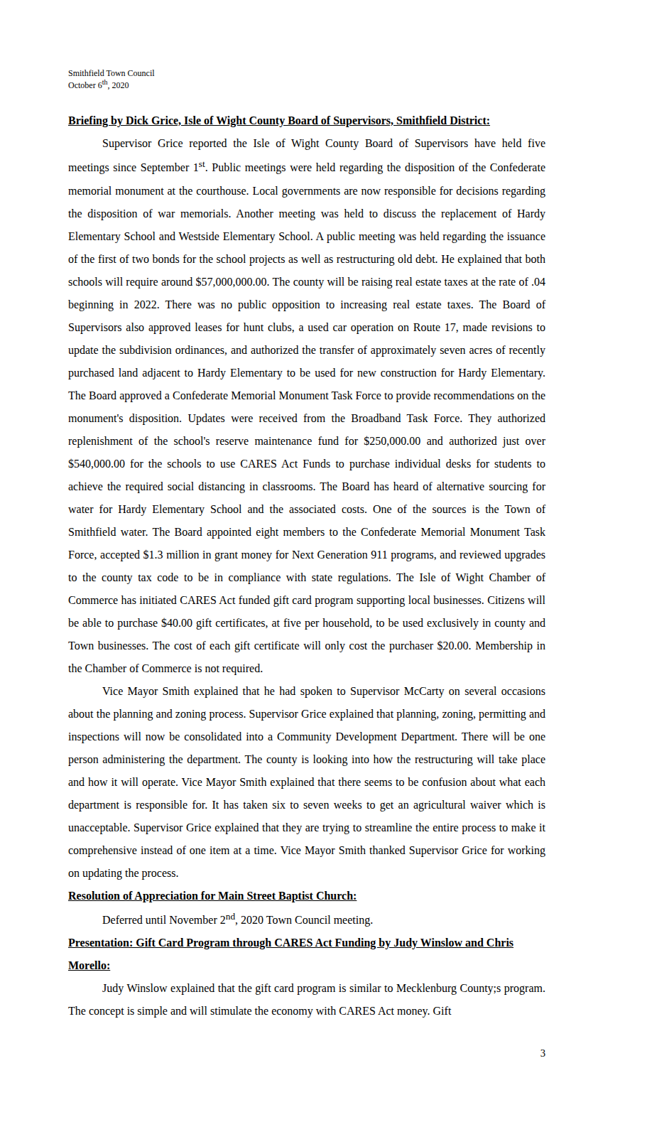Smithfield Town Council
October 6th, 2020
Briefing by Dick Grice, Isle of Wight County Board of Supervisors, Smithfield District:
Supervisor Grice reported the Isle of Wight County Board of Supervisors have held five meetings since September 1st. Public meetings were held regarding the disposition of the Confederate memorial monument at the courthouse. Local governments are now responsible for decisions regarding the disposition of war memorials. Another meeting was held to discuss the replacement of Hardy Elementary School and Westside Elementary School. A public meeting was held regarding the issuance of the first of two bonds for the school projects as well as restructuring old debt. He explained that both schools will require around $57,000,000.00. The county will be raising real estate taxes at the rate of .04 beginning in 2022. There was no public opposition to increasing real estate taxes. The Board of Supervisors also approved leases for hunt clubs, a used car operation on Route 17, made revisions to update the subdivision ordinances, and authorized the transfer of approximately seven acres of recently purchased land adjacent to Hardy Elementary to be used for new construction for Hardy Elementary. The Board approved a Confederate Memorial Monument Task Force to provide recommendations on the monument's disposition. Updates were received from the Broadband Task Force. They authorized replenishment of the school's reserve maintenance fund for $250,000.00 and authorized just over $540,000.00 for the schools to use CARES Act Funds to purchase individual desks for students to achieve the required social distancing in classrooms. The Board has heard of alternative sourcing for water for Hardy Elementary School and the associated costs. One of the sources is the Town of Smithfield water. The Board appointed eight members to the Confederate Memorial Monument Task Force, accepted $1.3 million in grant money for Next Generation 911 programs, and reviewed upgrades to the county tax code to be in compliance with state regulations. The Isle of Wight Chamber of Commerce has initiated CARES Act funded gift card program supporting local businesses. Citizens will be able to purchase $40.00 gift certificates, at five per household, to be used exclusively in county and Town businesses. The cost of each gift certificate will only cost the purchaser $20.00. Membership in the Chamber of Commerce is not required.
Vice Mayor Smith explained that he had spoken to Supervisor McCarty on several occasions about the planning and zoning process. Supervisor Grice explained that planning, zoning, permitting and inspections will now be consolidated into a Community Development Department. There will be one person administering the department. The county is looking into how the restructuring will take place and how it will operate. Vice Mayor Smith explained that there seems to be confusion about what each department is responsible for. It has taken six to seven weeks to get an agricultural waiver which is unacceptable. Supervisor Grice explained that they are trying to streamline the entire process to make it comprehensive instead of one item at a time. Vice Mayor Smith thanked Supervisor Grice for working on updating the process.
Resolution of Appreciation for Main Street Baptist Church:
Deferred until November 2nd, 2020 Town Council meeting.
Presentation: Gift Card Program through CARES Act Funding by Judy Winslow and Chris Morello:
Judy Winslow explained that the gift card program is similar to Mecklenburg County;s program. The concept is simple and will stimulate the economy with CARES Act money. Gift
3